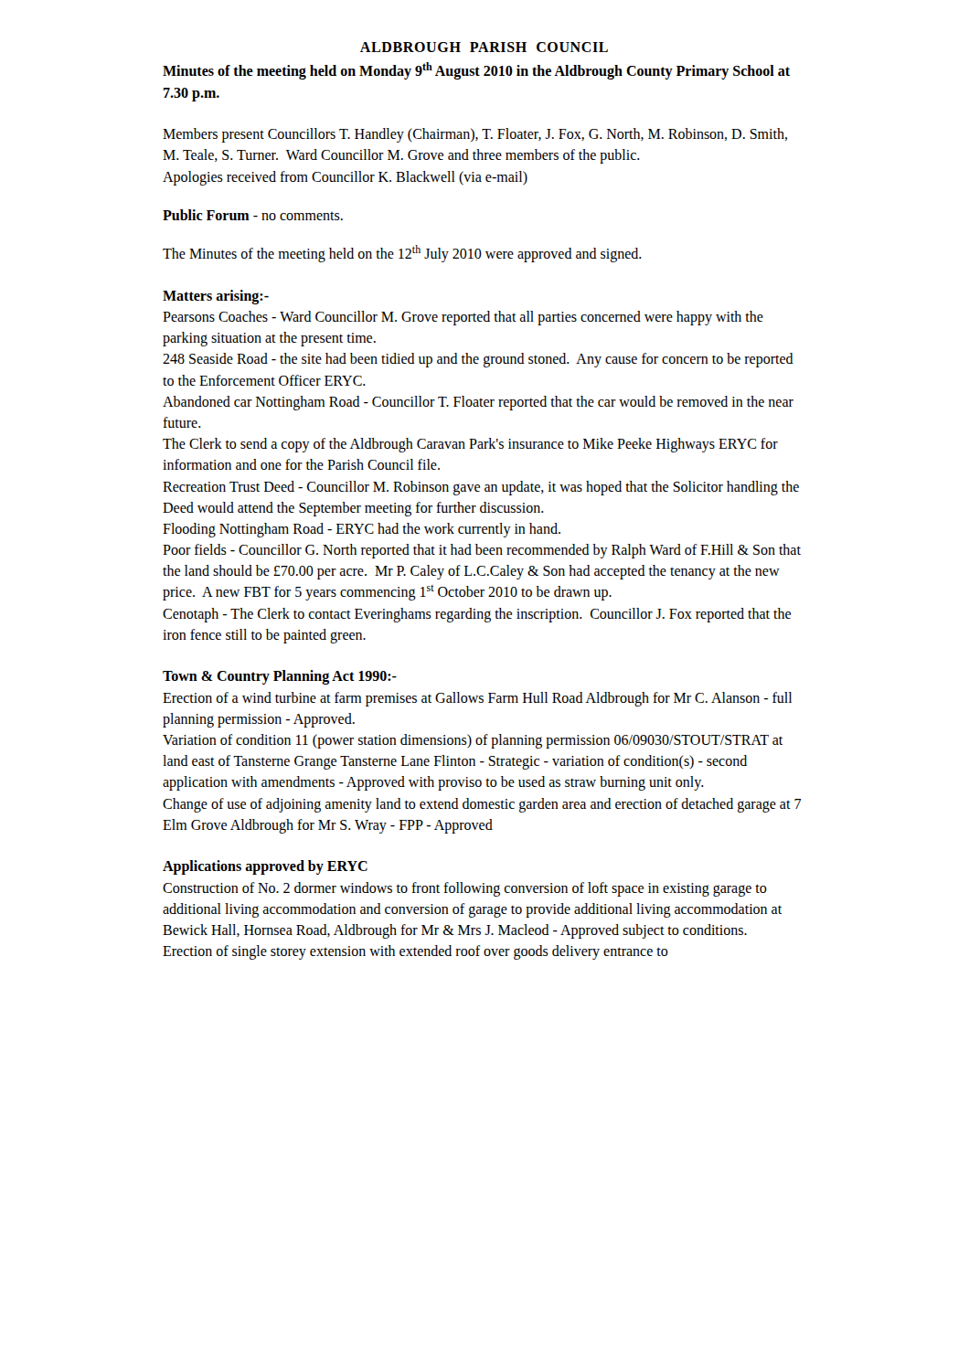ALDBROUGH PARISH COUNCIL
Minutes of the meeting held on Monday 9th August 2010 in the Aldbrough County Primary School at 7.30 p.m.
Members present Councillors T. Handley (Chairman), T. Floater, J. Fox, G. North, M. Robinson, D. Smith, M. Teale, S. Turner. Ward Councillor M. Grove and three members of the public.
Apologies received from Councillor K. Blackwell (via e-mail)
Public Forum - no comments.
The Minutes of the meeting held on the 12th July 2010 were approved and signed.
Matters arising:-
Pearsons Coaches - Ward Councillor M. Grove reported that all parties concerned were happy with the parking situation at the present time.
248 Seaside Road - the site had been tidied up and the ground stoned. Any cause for concern to be reported to the Enforcement Officer ERYC.
Abandoned car Nottingham Road - Councillor T. Floater reported that the car would be removed in the near future.
The Clerk to send a copy of the Aldbrough Caravan Park's insurance to Mike Peeke Highways ERYC for information and one for the Parish Council file.
Recreation Trust Deed - Councillor M. Robinson gave an update, it was hoped that the Solicitor handling the Deed would attend the September meeting for further discussion.
Flooding Nottingham Road - ERYC had the work currently in hand.
Poor fields - Councillor G. North reported that it had been recommended by Ralph Ward of F.Hill & Son that the land should be £70.00 per acre. Mr P. Caley of L.C.Caley & Son had accepted the tenancy at the new price. A new FBT for 5 years commencing 1st October 2010 to be drawn up.
Cenotaph - The Clerk to contact Everinghams regarding the inscription. Councillor J. Fox reported that the iron fence still to be painted green.
Town & Country Planning Act 1990:-
Erection of a wind turbine at farm premises at Gallows Farm Hull Road Aldbrough for Mr C. Alanson - full planning permission - Approved.
Variation of condition 11 (power station dimensions) of planning permission 06/09030/STOUT/STRAT at land east of Tansterne Grange Tansterne Lane Flinton - Strategic - variation of condition(s) - second application with amendments - Approved with proviso to be used as straw burning unit only.
Change of use of adjoining amenity land to extend domestic garden area and erection of detached garage at 7 Elm Grove Aldbrough for Mr S. Wray - FPP - Approved
Applications approved by ERYC
Construction of No. 2 dormer windows to front following conversion of loft space in existing garage to additional living accommodation and conversion of garage to provide additional living accommodation at Bewick Hall, Hornsea Road, Aldbrough for Mr & Mrs J. Macleod - Approved subject to conditions.
Erection of single storey extension with extended roof over goods delivery entrance to